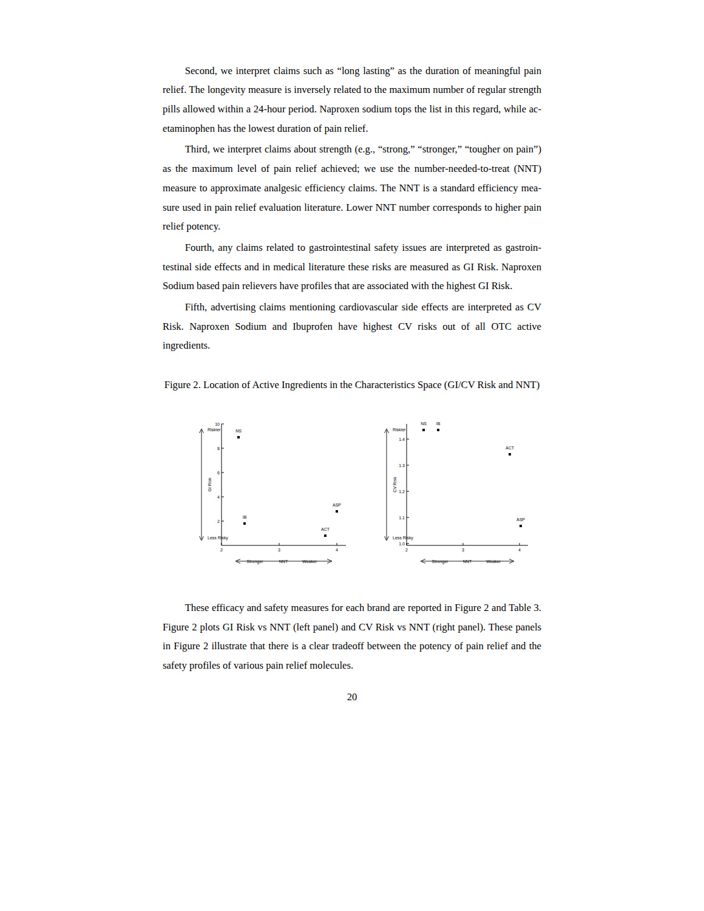Second, we interpret claims such as “long lasting” as the duration of meaningful pain relief. The longevity measure is inversely related to the maximum number of regular strength pills allowed within a 24-hour period. Naproxen sodium tops the list in this regard, while acetaminophen has the lowest duration of pain relief.
Third, we interpret claims about strength (e.g., “strong,” “stronger,” “tougher on pain”) as the maximum level of pain relief achieved; we use the number-needed-to-treat (NNT) measure to approximate analgesic efficiency claims. The NNT is a standard efficiency measure used in pain relief evaluation literature. Lower NNT number corresponds to higher pain relief potency.
Fourth, any claims related to gastrointestinal safety issues are interpreted as gastrointestinal side effects and in medical literature these risks are measured as GI Risk. Naproxen Sodium based pain relievers have profiles that are associated with the highest GI Risk.
Fifth, advertising claims mentioning cardiovascular side effects are interpreted as CV Risk. Naproxen Sodium and Ibuprofen have highest CV risks out of all OTC active ingredients.
Figure 2. Location of Active Ingredients in the Characteristics Space (GI/CV Risk and NNT)
10 8 6 4 2 2 3 4 Riskier Less Risky GI Risk Stronger NNT Weaker NS IB ASP ACT 1.4 1.3 1.2 1.1 1.0 2 3 4 Riskier Less Risky CV Risk Stronger NNT Weaker NS IB ACT ASP
These efficacy and safety measures for each brand are reported in Figure 2 and Table 3. Figure 2 plots GI Risk vs NNT (left panel) and CV Risk vs NNT (right panel). These panels in Figure 2 illustrate that there is a clear tradeoff between the potency of pain relief and the safety profiles of various pain relief molecules.
20